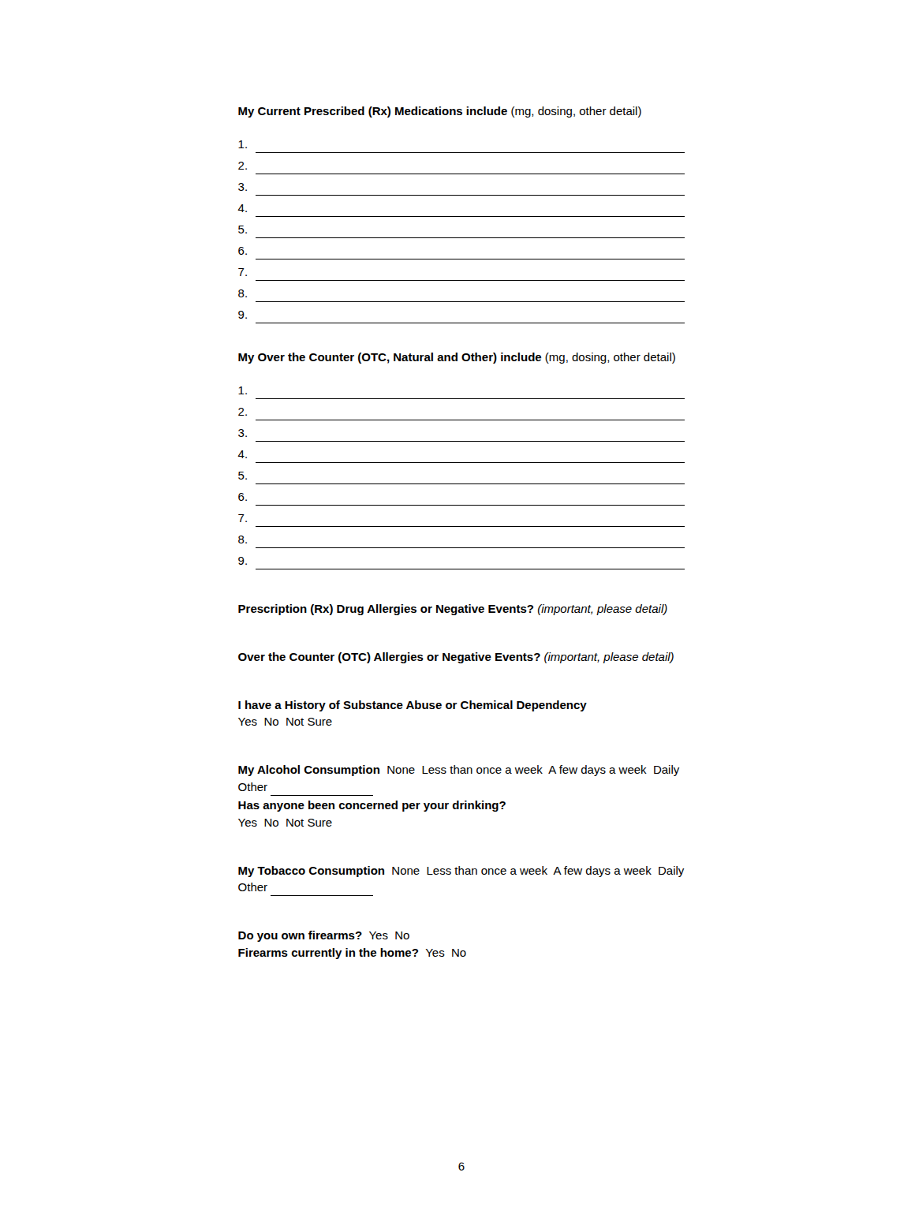My Current Prescribed (Rx) Medications include (mg, dosing, other detail)
My Over the Counter (OTC, Natural and Other) include (mg, dosing, other detail)
Prescription (Rx) Drug Allergies or Negative Events? (important, please detail)
Over the Counter (OTC) Allergies or Negative Events? (important, please detail)
I have a History of Substance Abuse or Chemical Dependency
Yes No Not Sure
My Alcohol Consumption None Less than once a week A few days a week Daily
Other
Has anyone been concerned per your drinking?
Yes No Not Sure
My Tobacco Consumption None Less than once a week A few days a week Daily
Other
Do you own firearms? Yes No
Firearms currently in the home? Yes No
6